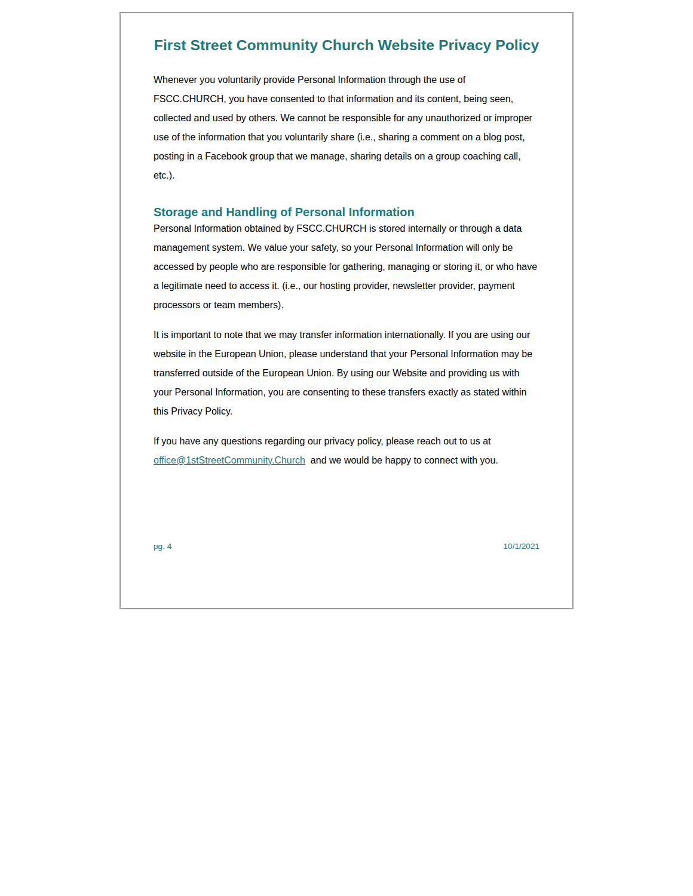First Street Community Church Website Privacy Policy
Whenever you voluntarily provide Personal Information through the use of FSCC.CHURCH, you have consented to that information and its content, being seen, collected and used by others. We cannot be responsible for any unauthorized or improper use of the information that you voluntarily share (i.e., sharing a comment on a blog post, posting in a Facebook group that we manage, sharing details on a group coaching call, etc.).
Storage and Handling of Personal Information
Personal Information obtained by FSCC.CHURCH is stored internally or through a data management system. We value your safety, so your Personal Information will only be accessed by people who are responsible for gathering, managing or storing it, or who have a legitimate need to access it. (i.e., our hosting provider, newsletter provider, payment processors or team members).
It is important to note that we may transfer information internationally. If you are using our website in the European Union, please understand that your Personal Information may be transferred outside of the European Union. By using our Website and providing us with your Personal Information, you are consenting to these transfers exactly as stated within this Privacy Policy.
If you have any questions regarding our privacy policy, please reach out to us at office@1stStreetCommunity.Church and we would be happy to connect with you.
pg. 4 10/1/2021